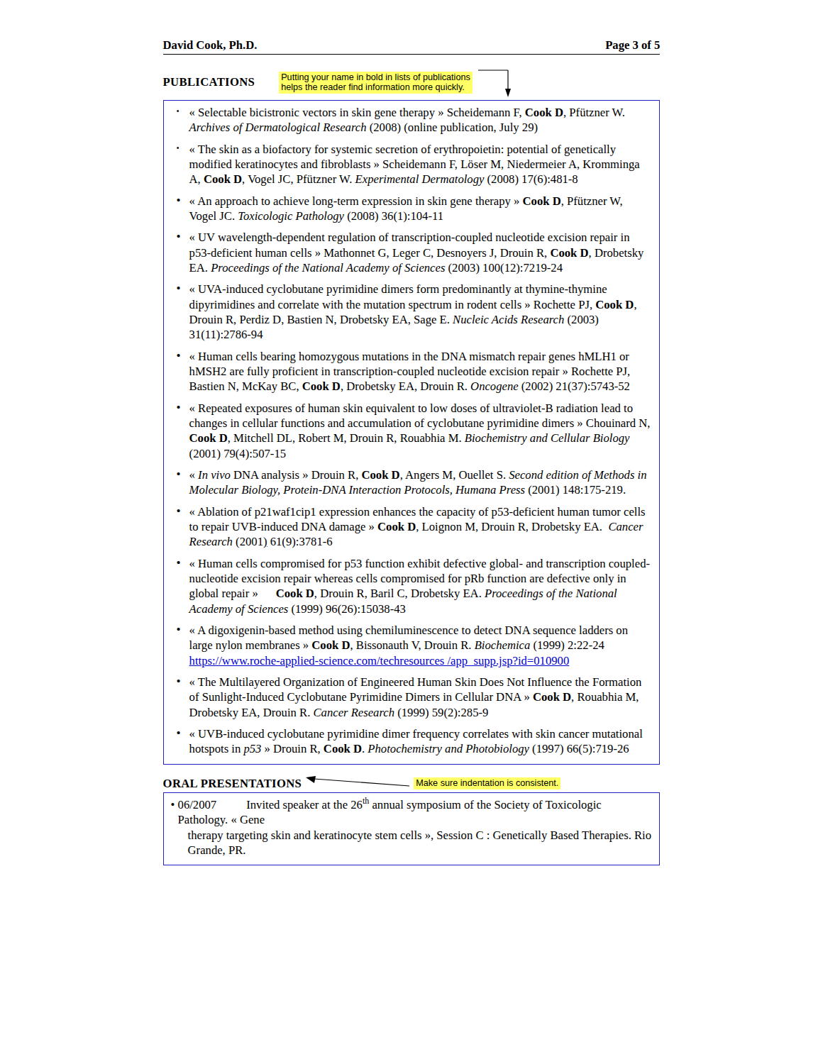David Cook, Ph.D.
Page 3 of 5
PUBLICATIONS
Putting your name in bold in lists of publications
helps the reader find information more quickly.
« Selectable bicistronic vectors in skin gene therapy » Scheidemann F, Cook D, Pfützner W. Archives of Dermatological Research (2008) (online publication, July 29)
« The skin as a biofactory for systemic secretion of erythropoietin: potential of genetically modified keratinocytes and fibroblasts » Scheidemann F, Löser M, Niedermeier A, Kromminga A, Cook D, Vogel JC, Pfützner W. Experimental Dermatology (2008) 17(6):481-8
« An approach to achieve long-term expression in skin gene therapy » Cook D, Pfützner W, Vogel JC. Toxicologic Pathology (2008) 36(1):104-11
« UV wavelength-dependent regulation of transcription-coupled nucleotide excision repair in p53-deficient human cells » Mathonnet G, Leger C, Desnoyers J, Drouin R, Cook D, Drobetsky EA. Proceedings of the National Academy of Sciences (2003) 100(12):7219-24
« UVA-induced cyclobutane pyrimidine dimers form predominantly at thymine-thymine dipyrimidines and correlate with the mutation spectrum in rodent cells » Rochette PJ, Cook D, Drouin R, Perdiz D, Bastien N, Drobetsky EA, Sage E. Nucleic Acids Research (2003) 31(11):2786-94
« Human cells bearing homozygous mutations in the DNA mismatch repair genes hMLH1 or hMSH2 are fully proficient in transcription-coupled nucleotide excision repair » Rochette PJ, Bastien N, McKay BC, Cook D, Drobetsky EA, Drouin R. Oncogene (2002) 21(37):5743-52
« Repeated exposures of human skin equivalent to low doses of ultraviolet-B radiation lead to changes in cellular functions and accumulation of cyclobutane pyrimidine dimers » Chouinard N, Cook D, Mitchell DL, Robert M, Drouin R, Rouabhia M. Biochemistry and Cellular Biology (2001) 79(4):507-15
« In vivo DNA analysis » Drouin R, Cook D, Angers M, Ouellet S. Second edition of Methods in Molecular Biology, Protein-DNA Interaction Protocols, Humana Press (2001) 148:175-219.
« Ablation of p21waf1cip1 expression enhances the capacity of p53-deficient human tumor cells to repair UVB-induced DNA damage » Cook D, Loignon M, Drouin R, Drobetsky EA. Cancer Research (2001) 61(9):3781-6
« Human cells compromised for p53 function exhibit defective global- and transcription coupled-nucleotide excision repair whereas cells compromised for pRb function are defective only in global repair » Cook D, Drouin R, Baril C, Drobetsky EA. Proceedings of the National Academy of Sciences (1999) 96(26):15038-43
« A digoxigenin-based method using chemiluminescence to detect DNA sequence ladders on large nylon membranes » Cook D, Bissonauth V, Drouin R. Biochemica (1999) 2:22-24
https://www.roche-applied-science.com/techresources /app_supp.jsp?id=010900
« The Multilayered Organization of Engineered Human Skin Does Not Influence the Formation of Sunlight-Induced Cyclobutane Pyrimidine Dimers in Cellular DNA » Cook D, Rouabhia M, Drobetsky EA, Drouin R. Cancer Research (1999) 59(2):285-9
« UVB-induced cyclobutane pyrimidine dimer frequency correlates with skin cancer mutational hotspots in p53 » Drouin R, Cook D. Photochemistry and Photobiology (1997) 66(5):719-26
ORAL PRESENTATIONS
Make sure indentation is consistent.
• 06/2007 Invited speaker at the 26th annual symposium of the Society of Toxicologic Pathology. « Gene therapy targeting skin and keratinocyte stem cells », Session C : Genetically Based Therapies. Rio Grande, PR.